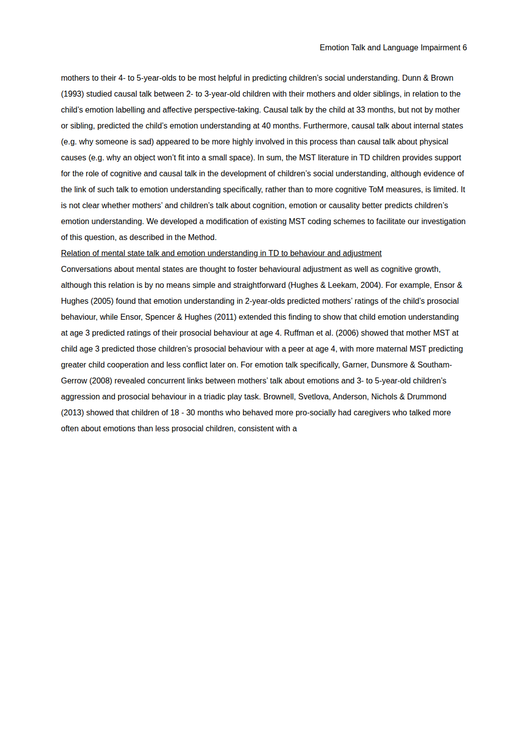Emotion Talk and Language Impairment 6
mothers to their 4- to 5-year-olds to be most helpful in predicting children’s social understanding. Dunn & Brown (1993) studied causal talk between 2- to 3-year-old children with their mothers and older siblings, in relation to the child’s emotion labelling and affective perspective-taking. Causal talk by the child at 33 months, but not by mother or sibling, predicted the child’s emotion understanding at 40 months. Furthermore, causal talk about internal states (e.g. why someone is sad) appeared to be more highly involved in this process than causal talk about physical causes (e.g. why an object won’t fit into a small space). In sum, the MST literature in TD children provides support for the role of cognitive and causal talk in the development of children’s social understanding, although evidence of the link of such talk to emotion understanding specifically, rather than to more cognitive ToM measures, is limited. It is not clear whether mothers’ and children’s talk about cognition, emotion or causality better predicts children’s emotion understanding. We developed a modification of existing MST coding schemes to facilitate our investigation of this question, as described in the Method.
Relation of mental state talk and emotion understanding in TD to behaviour and adjustment
Conversations about mental states are thought to foster behavioural adjustment as well as cognitive growth, although this relation is by no means simple and straightforward (Hughes & Leekam, 2004). For example, Ensor & Hughes (2005) found that emotion understanding in 2-year-olds predicted mothers’ ratings of the child’s prosocial behaviour, while Ensor, Spencer & Hughes (2011) extended this finding to show that child emotion understanding at age 3 predicted ratings of their prosocial behaviour at age 4. Ruffman et al. (2006) showed that mother MST at child age 3 predicted those children’s prosocial behaviour with a peer at age 4, with more maternal MST predicting greater child cooperation and less conflict later on. For emotion talk specifically, Garner, Dunsmore & Southam-Gerrow (2008) revealed concurrent links between mothers’ talk about emotions and 3- to 5-year-old children’s aggression and prosocial behaviour in a triadic play task. Brownell, Svetlova, Anderson, Nichols & Drummond (2013) showed that children of 18 - 30 months who behaved more pro-socially had caregivers who talked more often about emotions than less prosocial children, consistent with a